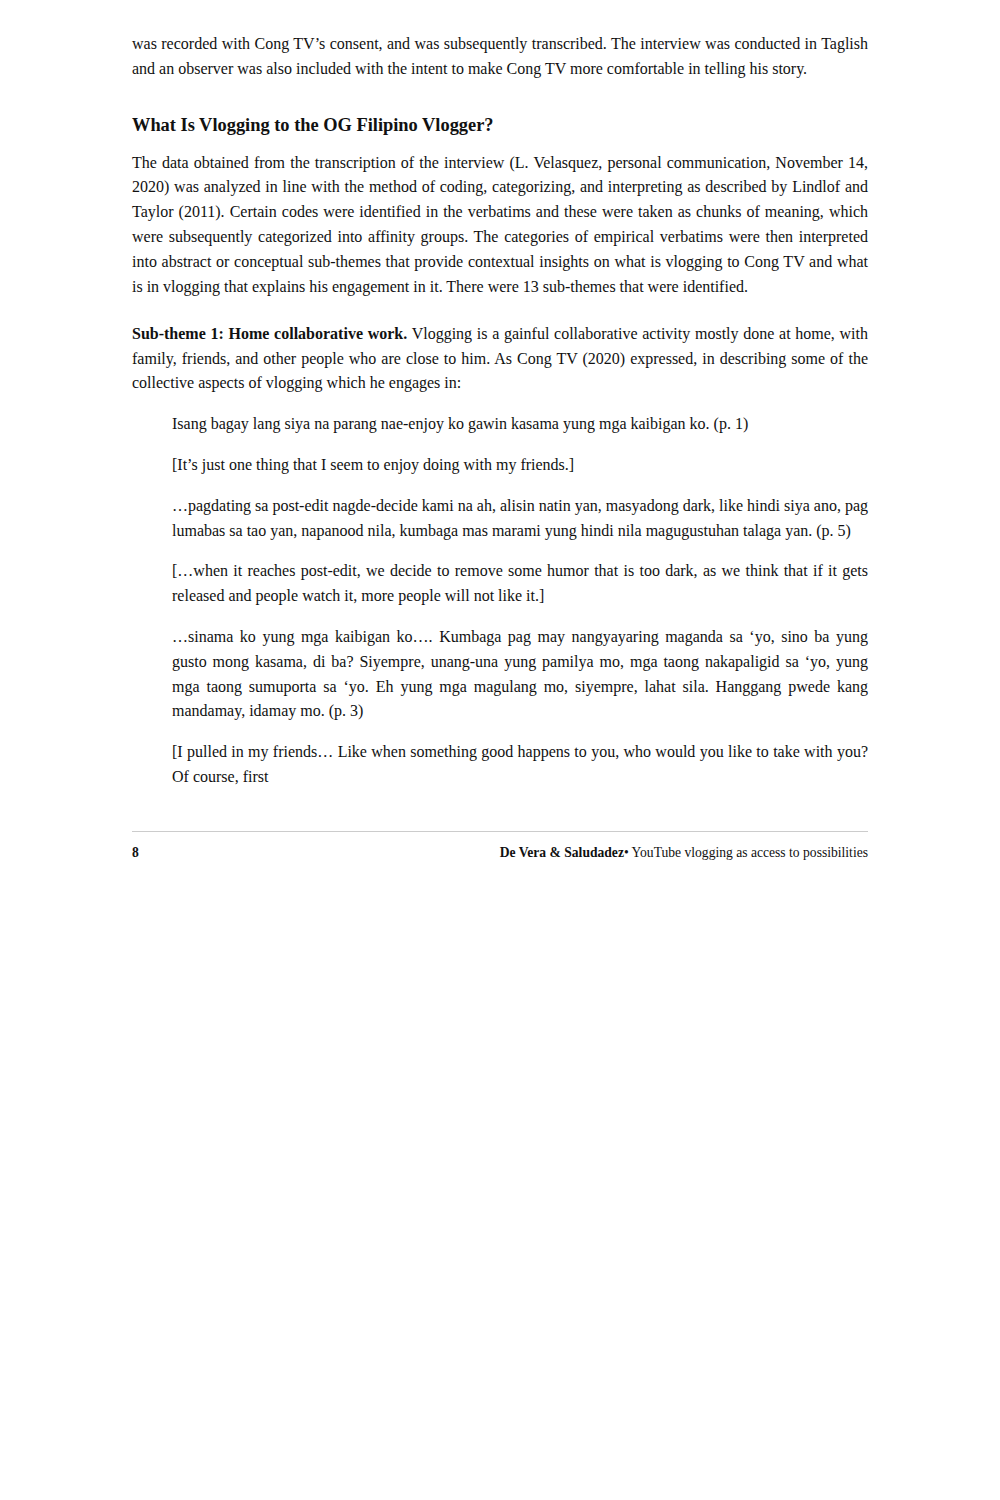was recorded with Cong TV’s consent, and was subsequently transcribed. The interview was conducted in Taglish and an observer was also included with the intent to make Cong TV more comfortable in telling his story.
What Is Vlogging to the OG Filipino Vlogger?
The data obtained from the transcription of the interview (L. Velasquez, personal communication, November 14, 2020) was analyzed in line with the method of coding, categorizing, and interpreting as described by Lindlof and Taylor (2011). Certain codes were identified in the verbatims and these were taken as chunks of meaning, which were subsequently categorized into affinity groups. The categories of empirical verbatims were then interpreted into abstract or conceptual sub-themes that provide contextual insights on what is vlogging to Cong TV and what is in vlogging that explains his engagement in it. There were 13 sub-themes that were identified.
Sub-theme 1: Home collaborative work. Vlogging is a gainful collaborative activity mostly done at home, with family, friends, and other people who are close to him. As Cong TV (2020) expressed, in describing some of the collective aspects of vlogging which he engages in:
Isang bagay lang siya na parang nae-enjoy ko gawin kasama yung mga kaibigan ko. (p. 1)
[It’s just one thing that I seem to enjoy doing with my friends.]
…pagdating sa post-edit nagde-decide kami na ah, alisin natin yan, masyadong dark, like hindi siya ano, pag lumabas sa tao yan, napanood nila, kumbaga mas marami yung hindi nila magugustuhan talaga yan. (p. 5)
[…when it reaches post-edit, we decide to remove some humor that is too dark, as we think that if it gets released and people watch it, more people will not like it.]
…sinama ko yung mga kaibigan ko…. Kumbaga pag may nangyayaring maganda sa ‘yo, sino ba yung gusto mong kasama, di ba? Siyempre, unang-una yung pamilya mo, mga taong nakapaligid sa ‘yo, yung mga taong sumuporta sa ‘yo. Eh yung mga magulang mo, siyempre, lahat sila. Hanggang pwede kang mandamay, idamay mo. (p. 3)
[I pulled in my friends… Like when something good happens to you, who would you like to take with you? Of course, first
8 De Vera & Saludadez• YouTube vlogging as access to possibilities